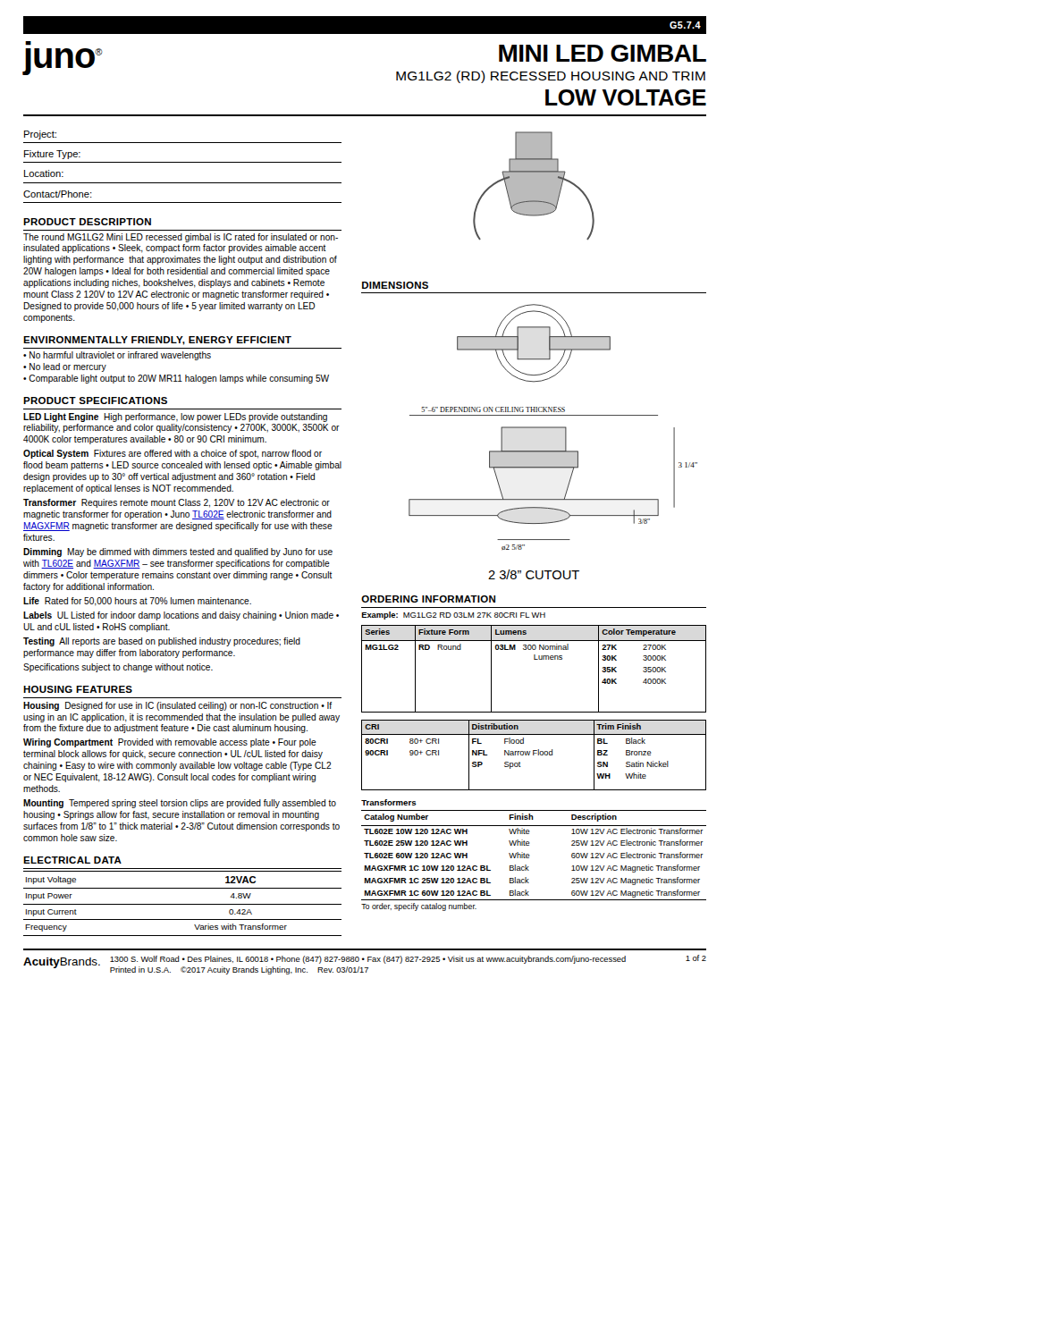G5.7.4
juno®
MINI LED GIMBAL
MG1LG2 (RD) RECESSED HOUSING AND TRIM
LOW VOLTAGE
Project:
Fixture Type:
Location:
Contact/Phone:
Product Description
The round MG1LG2 Mini LED recessed gimbal is IC rated for insulated or non-insulated applications • Sleek, compact form factor provides aimable accent lighting with performance that approximates the light output and distribution of 20W halogen lamps • Ideal for both residential and commercial limited space applications including niches, bookshelves, displays and cabinets • Remote mount Class 2 120V to 12V AC electronic or magnetic transformer required • Designed to provide 50,000 hours of life • 5 year limited warranty on LED components.
Environmentally Friendly, Energy Efficient
No harmful ultraviolet or infrared wavelengths
No lead or mercury
Comparable light output to 20W MR11 halogen lamps while consuming 5W
Product Specifications
LED Light Engine High performance, low power LEDs provide outstanding reliability, performance and color quality/consistency • 2700K, 3000K, 3500K or 4000K color temperatures available • 80 or 90 CRI minimum.
Optical System Fixtures are offered with a choice of spot, narrow flood or flood beam patterns • LED source concealed with lensed optic • Aimable gimbal design provides up to 30° off vertical adjustment and 360° rotation • Field replacement of optical lenses is NOT recommended.
Transformer Requires remote mount Class 2, 120V to 12V AC electronic or magnetic transformer for operation • Juno TL602E electronic transformer and MAGXFMR magnetic transformer are designed specifically for use with these fixtures.
Dimming May be dimmed with dimmers tested and qualified by Juno for use with TL602E and MAGXFMR – see transformer specifications for compatible dimmers • Color temperature remains constant over dimming range • Consult factory for additional information.
Life Rated for 50,000 hours at 70% lumen maintenance.
Labels UL Listed for indoor damp locations and daisy chaining • Union made • UL and cUL listed • RoHS compliant.
Testing All reports are based on published industry procedures; field performance may differ from laboratory performance.
Specifications subject to change without notice.
Housing Features
Housing Designed for use in IC (insulated ceiling) or non-IC construction • If using in an IC application, it is recommended that the insulation be pulled away from the fixture due to adjustment feature • Die cast aluminum housing.
Wiring Compartment Provided with removable access plate • Four pole terminal block allows for quick, secure connection • UL /cUL listed for daisy chaining • Easy to wire with commonly available low voltage cable (Type CL2 or NEC Equivalent, 18-12 AWG). Consult local codes for compliant wiring methods.
Mounting Tempered spring steel torsion clips are provided fully assembled to housing • Springs allow for fast, secure installation or removal in mounting surfaces from 1/8” to 1” thick material • 2-3/8” Cutout dimension corresponds to common hole saw size.
Electrical Data
| Input Voltage | 12VAC |
| Input Power | 4.8W |
| Input Current | 0.42A |
| Frequency | Varies with Transformer |
Dimensions
2 3/8” CUTOUT
Ordering Information
Example: MG1LG2 RD 03LM 27K 80CRI FL WH
| Series | Fixture Form | Lumens | Color Temperature |
| --- | --- | --- | --- |
| MG1LG2 | RD Round | 03LM 300 Nominal Lumens | / 27K / 2700K / / 30K / 3000K / / 35K / 3500K / / 40K / 4000K / |
| CRI | Distribution | Trim Finish |
| --- | --- | --- |
| / 80CRI / 80+ CRI / / 90CRI / 90+ CRI / | / FL / Flood / / NFL / Narrow Flood / / SP / Spot / | / BL / Black / / BZ / Bronze / / SN / Satin Nickel / / WH / White / |
Transformers
| Catalog Number | Finish | Description |
| --- | --- | --- |
| TL602E 10W 120 12AC WH | White | 10W 12V AC Electronic Transformer |
| TL602E 25W 120 12AC WH | White | 25W 12V AC Electronic Transformer |
| TL602E 60W 120 12AC WH | White | 60W 12V AC Electronic Transformer |
| MAGXFMR 1C 10W 120 12AC BL | Black | 10W 12V AC Magnetic Transformer |
| MAGXFMR 1C 25W 120 12AC BL | Black | 25W 12V AC Magnetic Transformer |
| MAGXFMR 1C 60W 120 12AC BL | Black | 60W 12V AC Magnetic Transformer |
To order, specify catalog number.
AcuityBrands.
1300 S. Wolf Road • Des Plaines, IL 60018 • Phone (847) 827-9880 • Fax (847) 827-2925 • Visit us at www.acuitybrands.com/juno-recessed
Printed in U.S.A. ©2017 Acuity Brands Lighting, Inc. Rev. 03/01/17
1 of 2